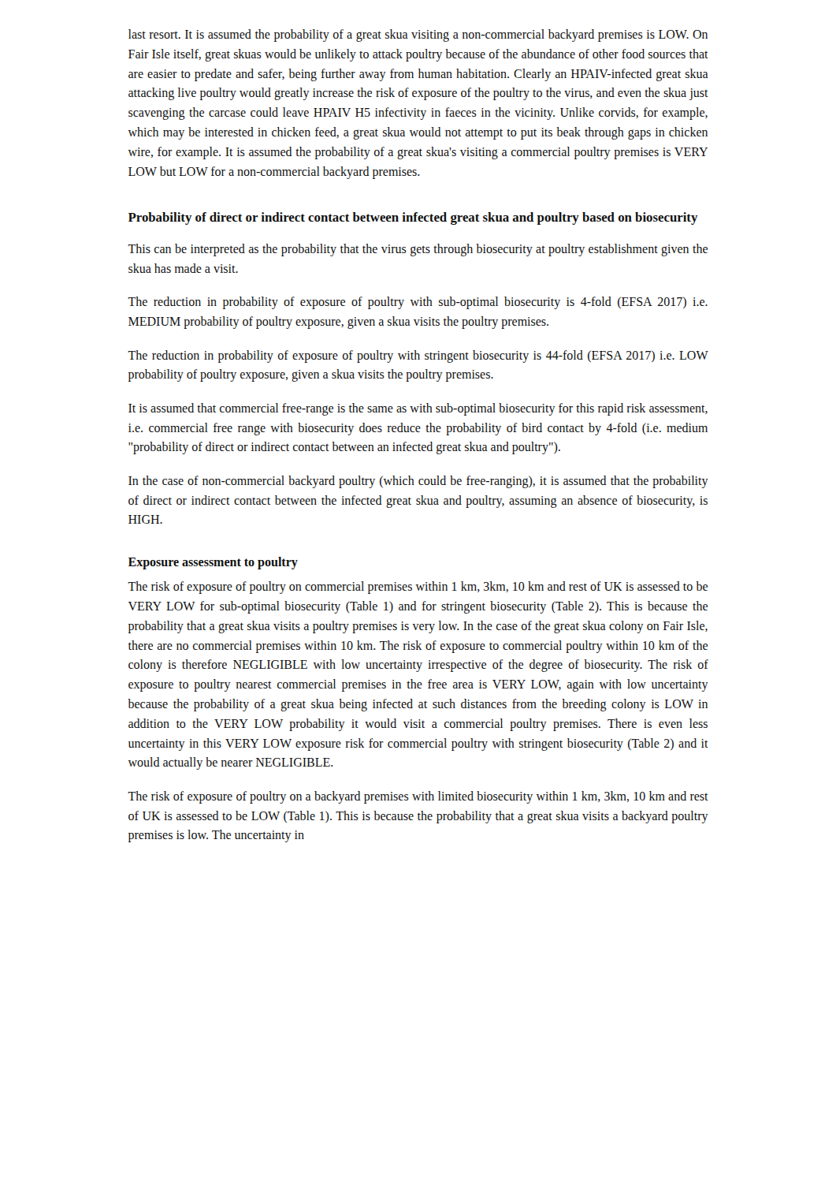last resort. It is assumed the probability of a great skua visiting a non-commercial backyard premises is LOW. On Fair Isle itself, great skuas would be unlikely to attack poultry because of the abundance of other food sources that are easier to predate and safer, being further away from human habitation. Clearly an HPAIV-infected great skua attacking live poultry would greatly increase the risk of exposure of the poultry to the virus, and even the skua just scavenging the carcase could leave HPAIV H5 infectivity in faeces in the vicinity. Unlike corvids, for example, which may be interested in chicken feed, a great skua would not attempt to put its beak through gaps in chicken wire, for example. It is assumed the probability of a great skua's visiting a commercial poultry premises is VERY LOW but LOW for a non-commercial backyard premises.
Probability of direct or indirect contact between infected great skua and poultry based on biosecurity
This can be interpreted as the probability that the virus gets through biosecurity at poultry establishment given the skua has made a visit.
The reduction in probability of exposure of poultry with sub-optimal biosecurity is 4-fold (EFSA 2017) i.e. MEDIUM probability of poultry exposure, given a skua visits the poultry premises.
The reduction in probability of exposure of poultry with stringent biosecurity is 44-fold (EFSA 2017) i.e. LOW probability of poultry exposure, given a skua visits the poultry premises.
It is assumed that commercial free-range is the same as with sub-optimal biosecurity for this rapid risk assessment, i.e. commercial free range with biosecurity does reduce the probability of bird contact by 4-fold (i.e. medium "probability of direct or indirect contact between an infected great skua and poultry").
In the case of non-commercial backyard poultry (which could be free-ranging), it is assumed that the probability of direct or indirect contact between the infected great skua and poultry, assuming an absence of biosecurity, is HIGH.
Exposure assessment to poultry
The risk of exposure of poultry on commercial premises within 1 km, 3km, 10 km and rest of UK is assessed to be VERY LOW for sub-optimal biosecurity (Table 1) and for stringent biosecurity (Table 2). This is because the probability that a great skua visits a poultry premises is very low. In the case of the great skua colony on Fair Isle, there are no commercial premises within 10 km. The risk of exposure to commercial poultry within 10 km of the colony is therefore NEGLIGIBLE with low uncertainty irrespective of the degree of biosecurity. The risk of exposure to poultry nearest commercial premises in the free area is VERY LOW, again with low uncertainty because the probability of a great skua being infected at such distances from the breeding colony is LOW in addition to the VERY LOW probability it would visit a commercial poultry premises. There is even less uncertainty in this VERY LOW exposure risk for commercial poultry with stringent biosecurity (Table 2) and it would actually be nearer NEGLIGIBLE.
The risk of exposure of poultry on a backyard premises with limited biosecurity within 1 km, 3km, 10 km and rest of UK is assessed to be LOW (Table 1). This is because the probability that a great skua visits a backyard poultry premises is low. The uncertainty in